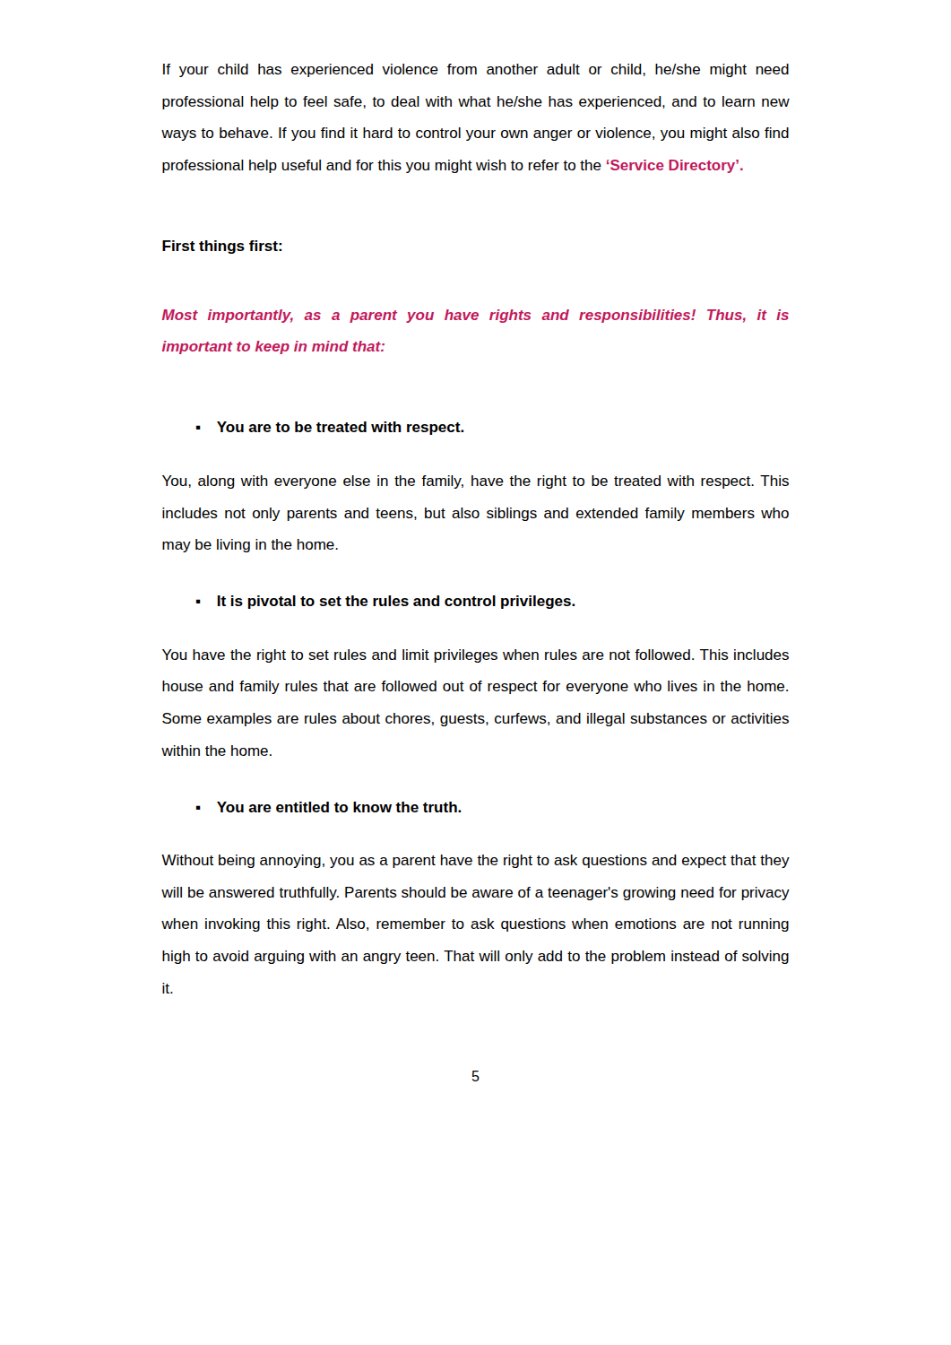If your child has experienced violence from another adult or child, he/she might need professional help to feel safe, to deal with what he/she has experienced, and to learn new ways to behave. If you find it hard to control your own anger or violence, you might also find professional help useful and for this you might wish to refer to the ‘Service Directory’.
First things first:
Most importantly, as a parent you have rights and responsibilities! Thus, it is important to keep in mind that:
You are to be treated with respect.
You, along with everyone else in the family, have the right to be treated with respect. This includes not only parents and teens, but also siblings and extended family members who may be living in the home.
It is pivotal to set the rules and control privileges.
You have the right to set rules and limit privileges when rules are not followed. This includes house and family rules that are followed out of respect for everyone who lives in the home. Some examples are rules about chores, guests, curfews, and illegal substances or activities within the home.
You are entitled to know the truth.
Without being annoying, you as a parent have the right to ask questions and expect that they will be answered truthfully. Parents should be aware of a teenager's growing need for privacy when invoking this right. Also, remember to ask questions when emotions are not running high to avoid arguing with an angry teen. That will only add to the problem instead of solving it.
5